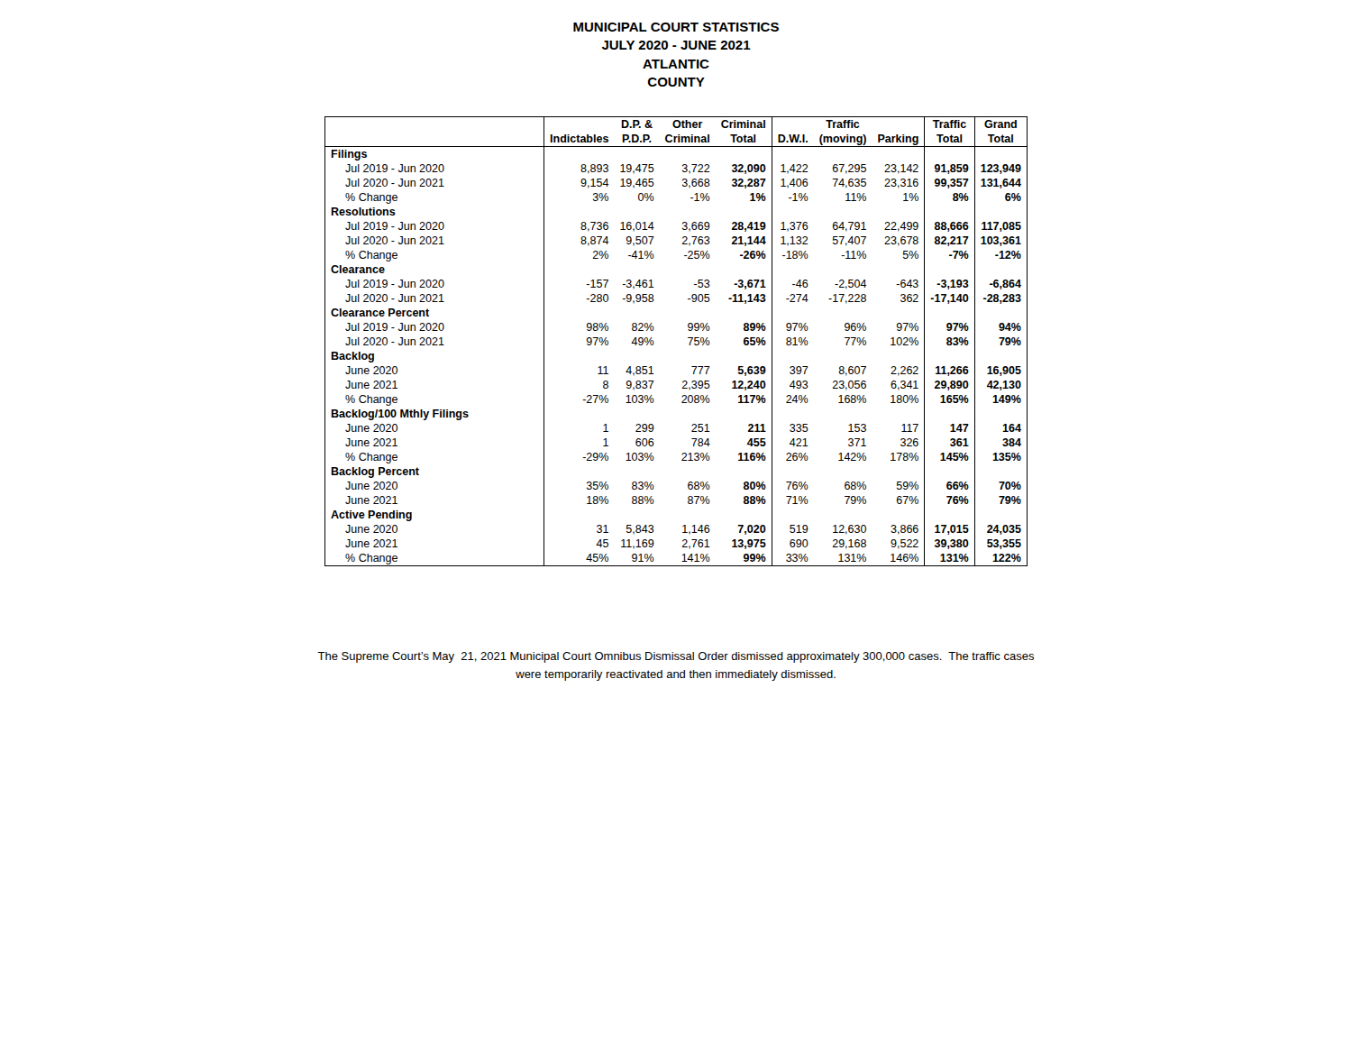MUNICIPAL COURT STATISTICS
JULY 2020 - JUNE 2021
ATLANTIC
COUNTY
| | | D.P. & | Other | Criminal | | Traffic | | Traffic | Grand |
| --- | --- | --- | --- | --- | --- | --- | --- | --- | --- |
| | Indictables | P.D.P. | Criminal | Total | D.W.I. | (moving) | Parking | Total | Total |
| Filings | | | | | | | | | |
| Jul 2019 - Jun 2020 | 8,893 | 19,475 | 3,722 | 32,090 | 1,422 | 67,295 | 23,142 | 91,859 | 123,949 |
| Jul 2020 - Jun 2021 | 9,154 | 19,465 | 3,668 | 32,287 | 1,406 | 74,635 | 23,316 | 99,357 | 131,644 |
| % Change | 3% | 0% | -1% | 1% | -1% | 11% | 1% | 8% | 6% |
| Resolutions | | | | | | | | | |
| Jul 2019 - Jun 2020 | 8,736 | 16,014 | 3,669 | 28,419 | 1,376 | 64,791 | 22,499 | 88,666 | 117,085 |
| Jul 2020 - Jun 2021 | 8,874 | 9,507 | 2,763 | 21,144 | 1,132 | 57,407 | 23,678 | 82,217 | 103,361 |
| % Change | 2% | -41% | -25% | -26% | -18% | -11% | 5% | -7% | -12% |
| Clearance | | | | | | | | | |
| Jul 2019 - Jun 2020 | -157 | -3,461 | -53 | -3,671 | -46 | -2,504 | -643 | -3,193 | -6,864 |
| Jul 2020 - Jun 2021 | -280 | -9,958 | -905 | -11,143 | -274 | -17,228 | 362 | -17,140 | -28,283 |
| Clearance Percent | | | | | | | | | |
| Jul 2019 - Jun 2020 | 98% | 82% | 99% | 89% | 97% | 96% | 97% | 97% | 94% |
| Jul 2020 - Jun 2021 | 97% | 49% | 75% | 65% | 81% | 77% | 102% | 83% | 79% |
| Backlog | | | | | | | | | |
| June 2020 | 11 | 4,851 | 777 | 5,639 | 397 | 8,607 | 2,262 | 11,266 | 16,905 |
| June 2021 | 8 | 9,837 | 2,395 | 12,240 | 493 | 23,056 | 6,341 | 29,890 | 42,130 |
| % Change | -27% | 103% | 208% | 117% | 24% | 168% | 180% | 165% | 149% |
| Backlog/100 Mthly Filings | | | | | | | | | |
| June 2020 | 1 | 299 | 251 | 211 | 335 | 153 | 117 | 147 | 164 |
| June 2021 | 1 | 606 | 784 | 455 | 421 | 371 | 326 | 361 | 384 |
| % Change | -29% | 103% | 213% | 116% | 26% | 142% | 178% | 145% | 135% |
| Backlog Percent | | | | | | | | | |
| June 2020 | 35% | 83% | 68% | 80% | 76% | 68% | 59% | 66% | 70% |
| June 2021 | 18% | 88% | 87% | 88% | 71% | 79% | 67% | 76% | 79% |
| Active Pending | | | | | | | | | |
| June 2020 | 31 | 5,843 | 1,146 | 7,020 | 519 | 12,630 | 3,866 | 17,015 | 24,035 |
| June 2021 | 45 | 11,169 | 2,761 | 13,975 | 690 | 29,168 | 9,522 | 39,380 | 53,355 |
| % Change | 45% | 91% | 141% | 99% | 33% | 131% | 146% | 131% | 122% |
The Supreme Court’s May 21, 2021 Municipal Court Omnibus Dismissal Order dismissed approximately 300,000 cases. The traffic cases
were temporarily reactivated and then immediately dismissed.